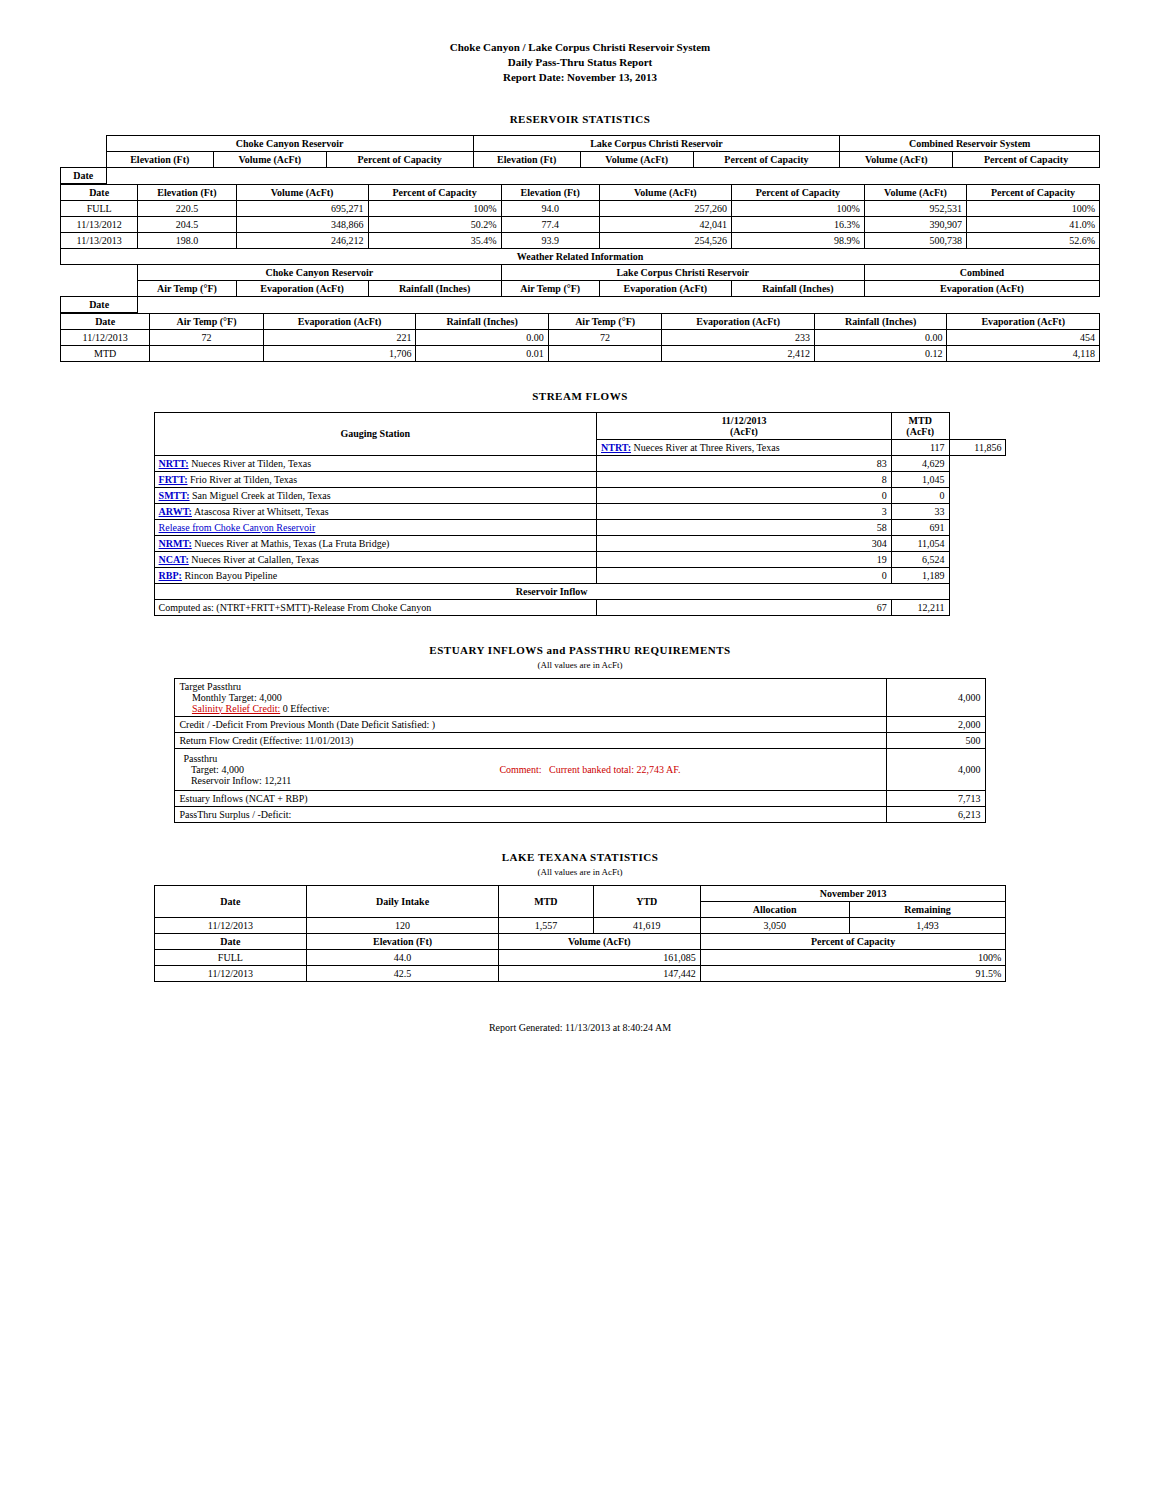Choke Canyon / Lake Corpus Christi Reservoir System
Daily Pass-Thru Status Report
Report Date: November 13, 2013
RESERVOIR STATISTICS
| | Choke Canyon Reservoir | Lake Corpus Christi Reservoir | Combined Reservoir System |
| Elevation (Ft) | Volume (AcFt) | Percent of Capacity | Elevation (Ft) | Volume (AcFt) | Percent of Capacity | Volume (AcFt) | Percent of Capacity |
| Date | |
| Date | Elevation (Ft) | Volume (AcFt) | Percent of Capacity | Elevation (Ft) | Volume (AcFt) | Percent of Capacity | Volume (AcFt) | Percent of Capacity |
| --- | --- | --- | --- | --- | --- | --- | --- | --- |
| FULL | 220.5 | 695,271 | 100% | 94.0 | 257,260 | 100% | 952,531 | 100% |
| 11/13/2012 | 204.5 | 348,866 | 50.2% | 77.4 | 42,041 | 16.3% | 390,907 | 41.0% |
| 11/13/2013 | 198.0 | 246,212 | 35.4% | 93.9 | 254,526 | 98.9% | 500,738 | 52.6% |
| Weather Related Information |
| | Choke Canyon Reservoir | Lake Corpus Christi Reservoir | Combined |
| Air Temp (°F) | Evaporation (AcFt) | Rainfall (Inches) | Air Temp (°F) | Evaporation (AcFt) | Rainfall (Inches) | Evaporation (AcFt) |
| Date | |
| Date | Air Temp (°F) | Evaporation (AcFt) | Rainfall (Inches) | Air Temp (°F) | Evaporation (AcFt) | Rainfall (Inches) | Evaporation (AcFt) |
| --- | --- | --- | --- | --- | --- | --- | --- |
| 11/12/2013 | 72 | 221 | 0.00 | 72 | 233 | 0.00 | 454 |
| MTD | | 1,706 | 0.01 | | 2,412 | 0.12 | 4,118 |
STREAM FLOWS
| Gauging Station | 11/12/2013 (AcFt) | MTD (AcFt) |
| --- | --- | --- |
| NTRT: Nueces River at Three Rivers, Texas | 117 | 11,856 |
| NRTT: Nueces River at Tilden, Texas | 83 | 4,629 |
| FRTT: Frio River at Tilden, Texas | 8 | 1,045 |
| SMTT: San Miguel Creek at Tilden, Texas | 0 | 0 |
| ARWT: Atascosa River at Whitsett, Texas | 3 | 33 |
| Release from Choke Canyon Reservoir | 58 | 691 |
| NRMT: Nueces River at Mathis, Texas (La Fruta Bridge) | 304 | 11,054 |
| NCAT: Nueces River at Calallen, Texas | 19 | 6,524 |
| RBP: Rincon Bayou Pipeline | 0 | 1,189 |
| Reservoir Inflow |
| Computed as: (NTRT+FRTT+SMTT)-Release From Choke Canyon | 67 | 12,211 |
ESTUARY INFLOWS and PASSTHRU REQUIREMENTS
(All values are in AcFt)
| Target Passthru Monthly Target: 4,000 Salinity Relief Credit: 0 Effective: | 4,000 |
| Credit / -Deficit From Previous Month (Date Deficit Satisfied: ) | 2,000 |
| Return Flow Credit (Effective: 11/01/2013) | 500 |
| / Passthru Target: 4,000 Reservoir Inflow: 12,211 / Comment: Current banked total: 22,743 AF. / | 4,000 |
| Estuary Inflows (NCAT + RBP) | 7,713 |
| PassThru Surplus / -Deficit: | 6,213 |
LAKE TEXANA STATISTICS
(All values are in AcFt)
| Date | Daily Intake | MTD | YTD | November 2013 |
| --- | --- | --- | --- | --- |
| Allocation | Remaining |
| 11/12/2013 | 120 | 1,557 | 41,619 | 3,050 | 1,493 |
| Date | Elevation (Ft) | Volume (AcFt) | Percent of Capacity |
| FULL | 44.0 | 161,085 | 100% |
| 11/12/2013 | 42.5 | 147,442 | 91.5% |
Report Generated: 11/13/2013 at 8:40:24 AM